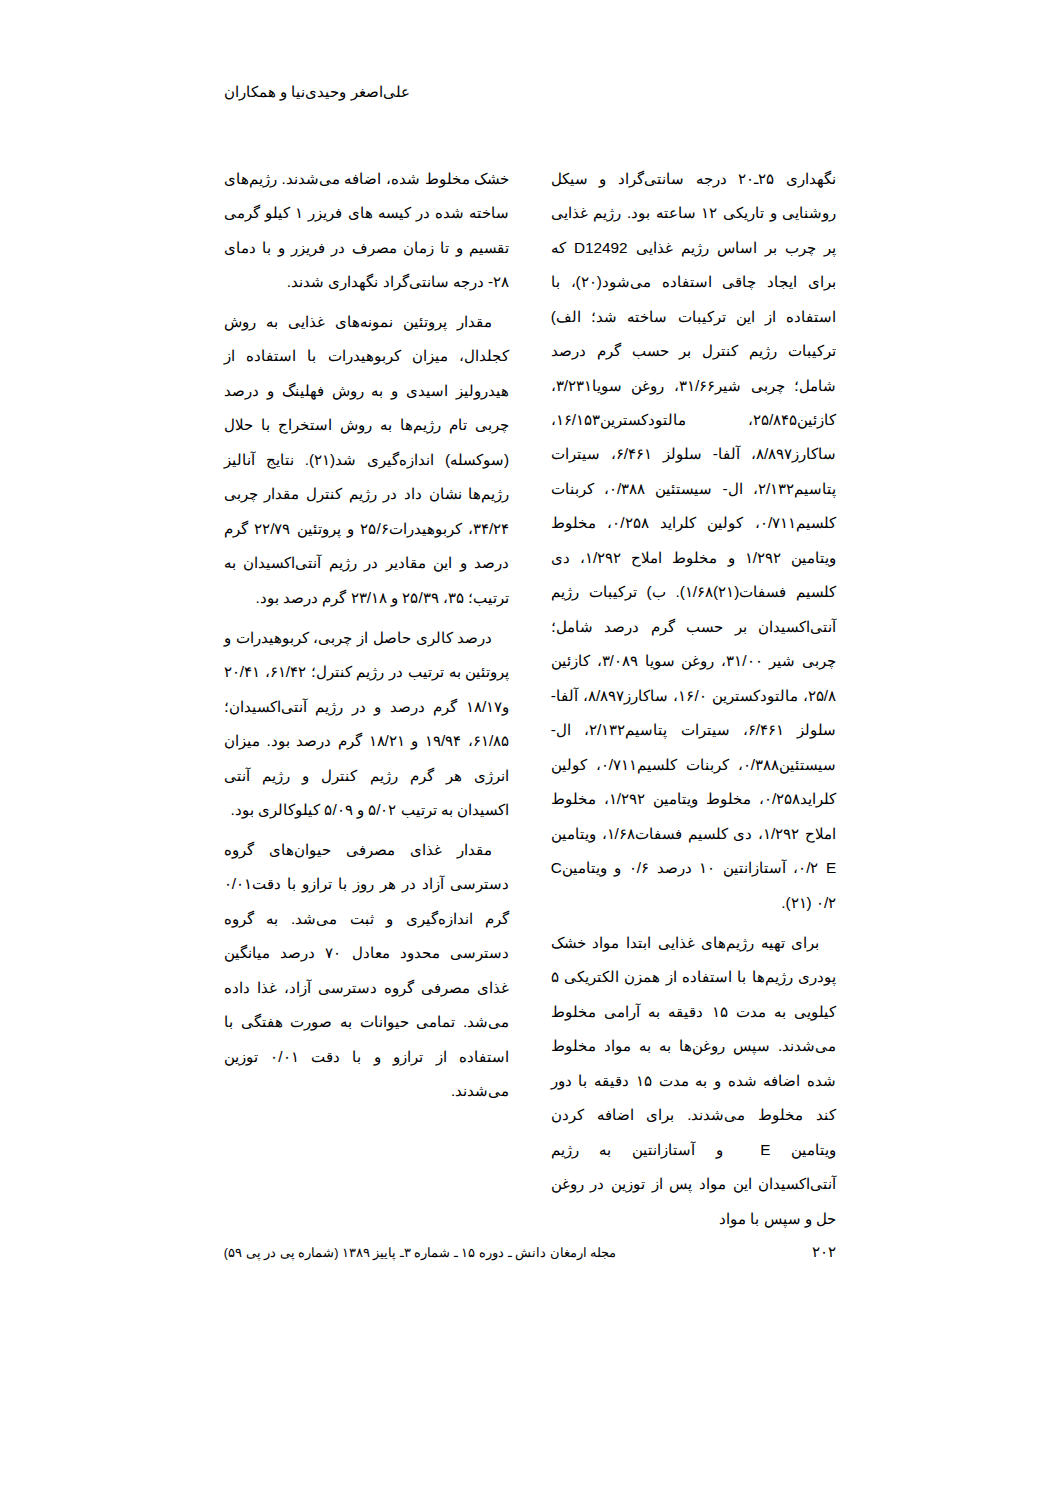علی‌اصغر وحیدی‌نیا و همکاران
نگهداری ۲۵ـ۲۰ درجه سانتی‌گراد و سیکل روشنایی و تاریکی ۱۲ ساعته بود. رژیم غذایی پر چرب بر اساس رژیم غذایی D12492 که برای ایجاد چاقی استفاده می‌شود(۲۰)، با استفاده از این ترکیبات ساخته شد؛ الف) ترکیبات رژیم کنترل بر حسب گرم درصد شامل؛ چربی شیر۳۱/۶۶، روغن سویا۳/۲۳۱، کازئین۲۵/۸۴۵، مالتودکسترین۱۶/۱۵۳، ساکارز۸/۸۹۷، آلفا- سلولز ۶/۴۶۱، سیترات پتاسیم۲/۱۳۲، ال- سیستئین ۰/۳۸۸، کربنات کلسیم۰/۷۱۱، کولین کلراید ۰/۲۵۸، مخلوط ویتامین ۱/۲۹۲ و مخلوط املاح ۱/۲۹۲، دی کلسیم فسفات(۲۱)۱/۶۸). ب) ترکیبات رژیم آنتی‌اکسیدان بر حسب گرم درصد شامل؛ چربی شیر ۳۱/۰۰، روغن سویا ۳/۰۸۹، کازئین ۲۵/۸، مالتودکسترین ۱۶/۰، ساکارز۸/۸۹۷، آلفا- سلولز ۶/۴۶۱، سیترات پتاسیم۲/۱۳۲، ال- سیستئین۰/۳۸۸، کربنات کلسیم۰/۷۱۱، کولین کلراید۰/۲۵۸، مخلوط ویتامین ۱/۲۹۲، مخلوط املاح ۱/۲۹۲، دی کلسیم فسفات۱/۶۸، ویتامین E ۰/۲، آستازانتین ۱۰ درصد ۰/۶ و ویتامینC ۰/۲ (۲۱).
برای تهیه رژیم‌های غذایی ابتدا مواد خشک پودری رژیم‌ها با استفاده از همزن الکتریکی ۵ کیلویی به مدت ۱۵ دقیقه به آرامی مخلوط می‌شدند. سپس روغن‌ها به به مواد مخلوط شده اضافه شده و به مدت ۱۵ دقیقه با دور کند مخلوط می‌شدند. برای اضافه کردن ویتامین E و آستازانتین به رژیم آنتی‌اکسیدان این مواد پس از توزین در روغن حل و سپس با مواد
خشک مخلوط شده، اضافه می‌شدند. رژیم‌های ساخته شده در کیسه های فریزر ۱ کیلو گرمی تقسیم و تا زمان مصرف در فریزر و با دمای ۲۸- درجه سانتی‌گراد نگهداری شدند.
مقدار پروتئین نمونه‌های غذایی به روش کجلدال، میزان کربوهیدرات با استفاده از هیدرولیز اسیدی و به روش فهلینگ و درصد چربی تام رژیم‌ها به روش استخراج با حلال (سوکسله) اندازه‌گیری شد(۲۱). نتایج آنالیز رژیم‌ها نشان داد در رژیم کنترل مقدار چربی ۳۴/۲۴، کربوهیدرات۲۵/۶ و پروتئین ۲۲/۷۹ گرم درصد و این مقادیر در رژیم آنتی‌اکسیدان به ترتیب؛ ۳۵، ۲۵/۳۹ و ۲۳/۱۸ گرم درصد بود.
درصد کالری حاصل از چربی، کربوهیدرات و پروتئین به ترتیب در رژیم کنترل؛ ۶۱/۴۲، ۲۰/۴۱ و۱۸/۱۷ گرم درصد و در رژیم آنتی‌اکسیدان؛ ۶۱/۸۵، ۱۹/۹۴ و ۱۸/۲۱ گرم درصد بود. میزان انرژی هر گرم رژیم کنترل و رژیم آنتی اکسیدان به ترتیب ۵/۰۲ و ۵/۰۹ کیلوکالری بود.
مقدار غذای مصرفی حیوان‌های گروه دسترسی آزاد در هر روز با ترازو با دقت۰/۰۱ گرم اندازه‌گیری و ثبت می‌شد. به گروه دسترسی محدود معادل ۷۰ درصد میانگین غذای مصرفی گروه دسترسی آزاد، غذا داده می‌شد. تمامی حیوانات به صورت هفتگی با استفاده از ترازو و با دقت ۰/۰۱ توزین می‌شدند.
۲۰۲
مجله ارمغان دانش ـ دوره ۱۵ ـ شماره ۳ـ پاییز ۱۳۸۹ (شماره پی در پی ۵۹)